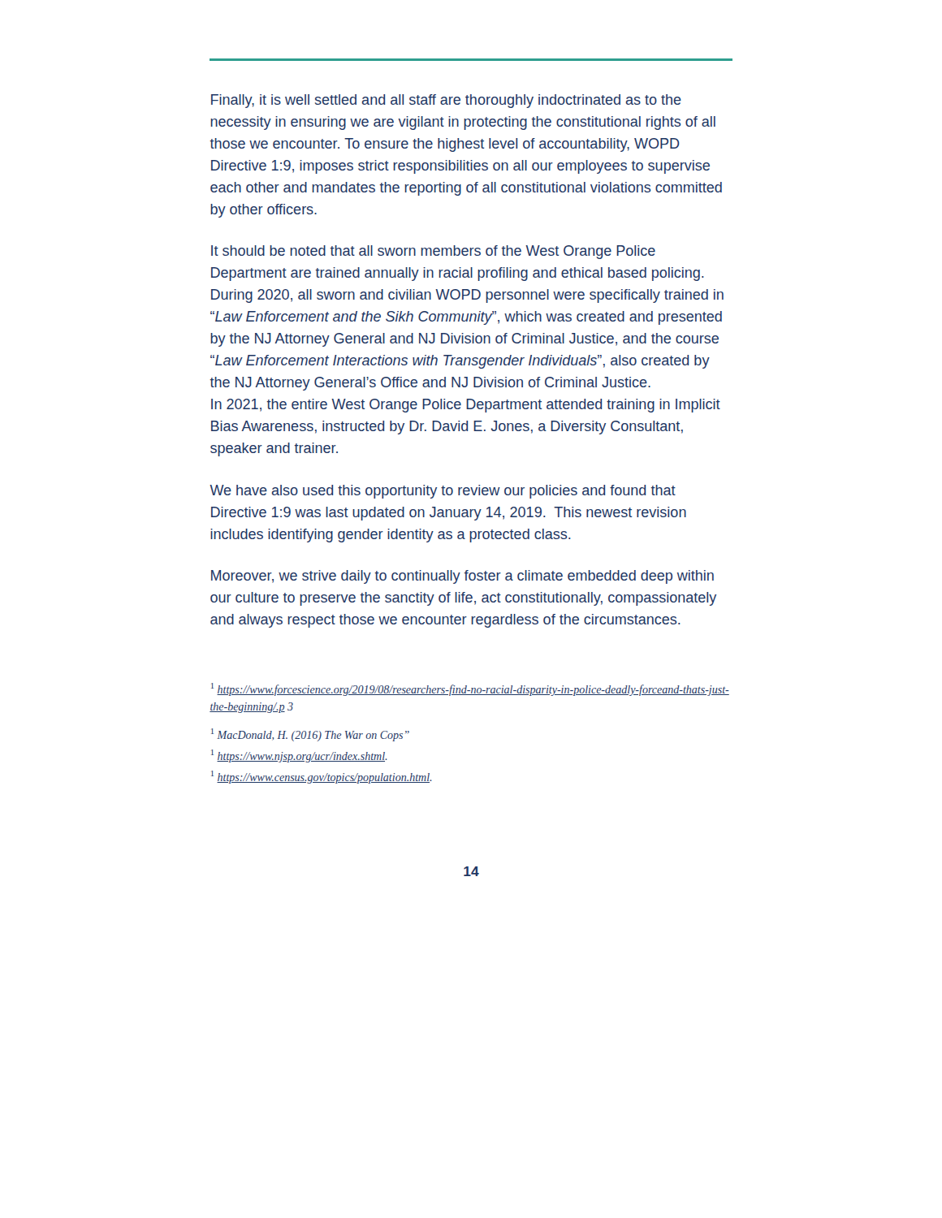Finally, it is well settled and all staff are thoroughly indoctrinated as to the necessity in ensuring we are vigilant in protecting the constitutional rights of all those we encounter. To ensure the highest level of accountability, WOPD Directive 1:9, imposes strict responsibilities on all our employees to supervise each other and mandates the reporting of all constitutional violations committed by other officers.
It should be noted that all sworn members of the West Orange Police Department are trained annually in racial profiling and ethical based policing. During 2020, all sworn and civilian WOPD personnel were specifically trained in “Law Enforcement and the Sikh Community”, which was created and presented by the NJ Attorney General and NJ Division of Criminal Justice, and the course “Law Enforcement Interactions with Transgender Individuals”, also created by the NJ Attorney General’s Office and NJ Division of Criminal Justice.
In 2021, the entire West Orange Police Department attended training in Implicit Bias Awareness, instructed by Dr. David E. Jones, a Diversity Consultant, speaker and trainer.
We have also used this opportunity to review our policies and found that Directive 1:9 was last updated on January 14, 2019. This newest revision includes identifying gender identity as a protected class.
Moreover, we strive daily to continually foster a climate embedded deep within our culture to preserve the sanctity of life, act constitutionally, compassionately and always respect those we encounter regardless of the circumstances.
1 https://www.forcescience.org/2019/08/researchers-find-no-racial-disparity-in-police-deadly-forceand-thats-just-the-beginning/.p 3
1 MacDonald, H. (2016) The War on Cops”
1 https://www.njsp.org/ucr/index.shtml.
1 https://www.census.gov/topics/population.html.
14